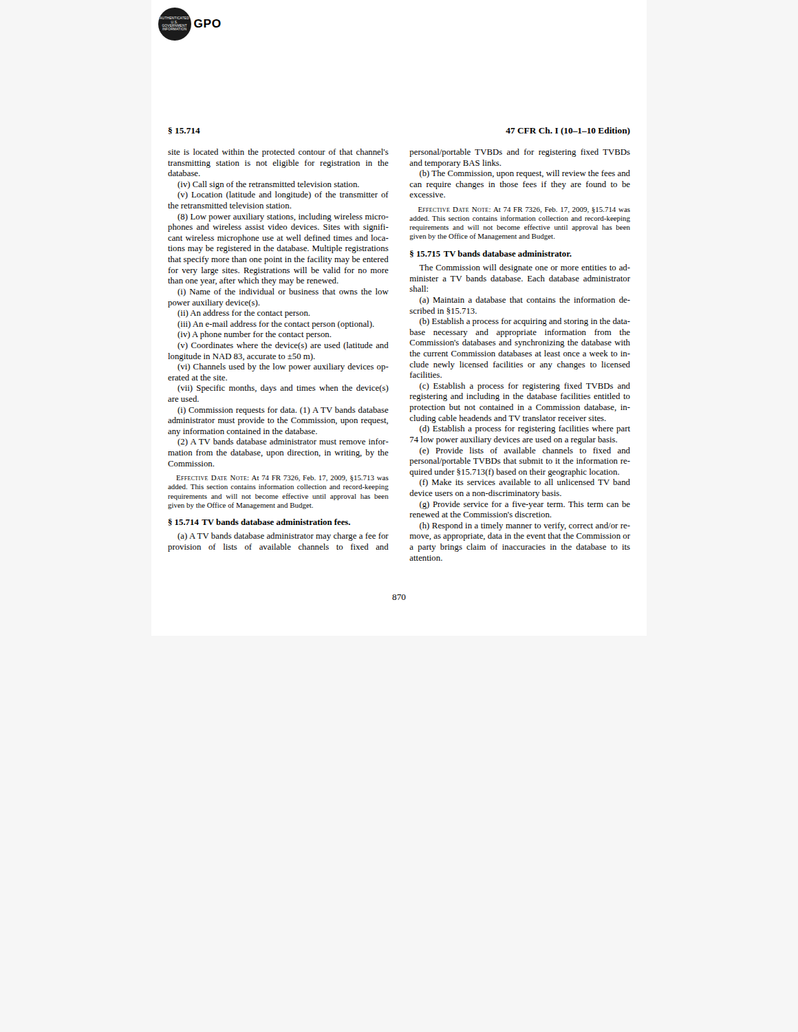AUTHENTICATED
U.S. GOVERNMENT
INFORMATION
GPO
§ 15.714
47 CFR Ch. I (10–1–10 Edition)
site is located within the protected contour of that channel's transmitting station is not eligible for registration in the database.
(iv) Call sign of the retransmitted television station.
(v) Location (latitude and longitude) of the transmitter of the retransmitted television station.
(8) Low power auxiliary stations, including wireless microphones and wireless assist video devices. Sites with significant wireless microphone use at well defined times and locations may be registered in the database. Multiple registrations that specify more than one point in the facility may be entered for very large sites. Registrations will be valid for no more than one year, after which they may be renewed.
(i) Name of the individual or business that owns the low power auxiliary device(s).
(ii) An address for the contact person.
(iii) An e-mail address for the contact person (optional).
(iv) A phone number for the contact person.
(v) Coordinates where the device(s) are used (latitude and longitude in NAD 83, accurate to ±50 m).
(vi) Channels used by the low power auxiliary devices operated at the site.
(vii) Specific months, days and times when the device(s) are used.
(i) Commission requests for data. (1) A TV bands database administrator must provide to the Commission, upon request, any information contained in the database.
(2) A TV bands database administrator must remove information from the database, upon direction, in writing, by the Commission.
Effective Date Note: At 74 FR 7326, Feb. 17, 2009, §15.713 was added. This section contains information collection and record-keeping requirements and will not become effective until approval has been given by the Office of Management and Budget.
§ 15.714 TV bands database administration fees.
(a) A TV bands database administrator may charge a fee for provision of lists of available channels to fixed and personal/portable TVBDs and for registering fixed TVBDs and temporary BAS links.
(b) The Commission, upon request, will review the fees and can require changes in those fees if they are found to be excessive.
Effective Date Note: At 74 FR 7326, Feb. 17, 2009, §15.714 was added. This section contains information collection and record-keeping requirements and will not become effective until approval has been given by the Office of Management and Budget.
§ 15.715 TV bands database administrator.
The Commission will designate one or more entities to administer a TV bands database. Each database administrator shall:
(a) Maintain a database that contains the information described in §15.713.
(b) Establish a process for acquiring and storing in the database necessary and appropriate information from the Commission's databases and synchronizing the database with the current Commission databases at least once a week to include newly licensed facilities or any changes to licensed facilities.
(c) Establish a process for registering fixed TVBDs and registering and including in the database facilities entitled to protection but not contained in a Commission database, including cable headends and TV translator receiver sites.
(d) Establish a process for registering facilities where part 74 low power auxiliary devices are used on a regular basis.
(e) Provide lists of available channels to fixed and personal/portable TVBDs that submit to it the information required under §15.713(f) based on their geographic location.
(f) Make its services available to all unlicensed TV band device users on a non-discriminatory basis.
(g) Provide service for a five-year term. This term can be renewed at the Commission's discretion.
(h) Respond in a timely manner to verify, correct and/or remove, as appropriate, data in the event that the Commission or a party brings claim of inaccuracies in the database to its attention.
870